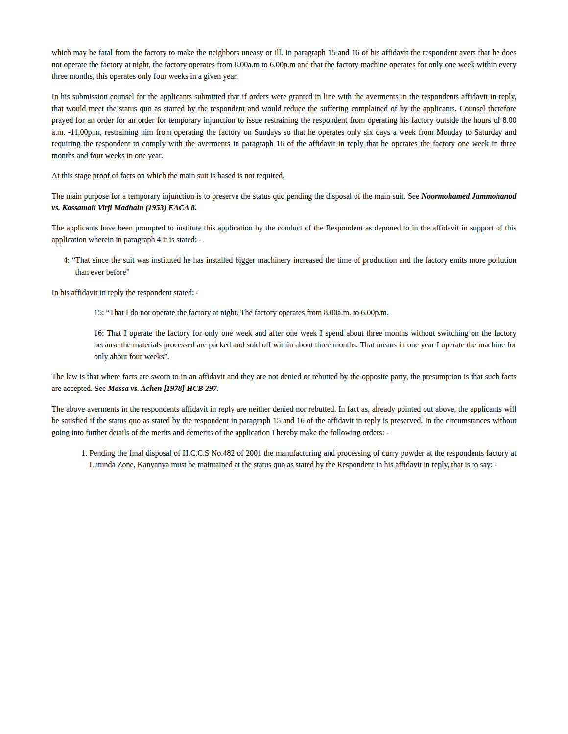which may be fatal from the factory to make the neighbors uneasy or ill. In paragraph 15 and 16 of his affidavit the respondent avers that he does not operate the factory at night, the factory operates from 8.00a.m to 6.00p.m and that the factory machine operates for only one week within every three months, this operates only four weeks in a given year.
In his submission counsel for the applicants submitted that if orders were granted in line with the averments in the respondents affidavit in reply, that would meet the status quo as started by the respondent and would reduce the suffering complained of by the applicants. Counsel therefore prayed for an order for an order for temporary injunction to issue restraining the respondent from operating his factory outside the hours of 8.00 a.m. -11.00p.m, restraining him from operating the factory on Sundays so that he operates only six days a week from Monday to Saturday and requiring the respondent to comply with the averments in paragraph 16 of the affidavit in reply that he operates the factory one week in three months and four weeks in one year.
At this stage proof of facts on which the main suit is based is not required.
The main purpose for a temporary injunction is to preserve the status quo pending the disposal of the main suit. See Noormohamed Jammohanod vs. Kassamali Virji Madhain (1953) EACA 8.
The applicants have been prompted to institute this application by the conduct of the Respondent as deponed to in the affidavit in support of this application wherein in paragraph 4 it is stated: -
4: “That since the suit was instituted he has installed bigger machinery increased the time of production and the factory emits more pollution than ever before”
In his affidavit in reply the respondent stated: -
15: “That I do not operate the factory at night. The factory operates from 8.00a.m. to 6.00p.m.
16: That I operate the factory for only one week and after one week I spend about three months without switching on the factory because the materials processed are packed and sold off within about three months. That means in one year I operate the machine for only about four weeks”.
The law is that where facts are sworn to in an affidavit and they are not denied or rebutted by the opposite party, the presumption is that such facts are accepted. See Massa vs. Achen [1978] HCB 297.
The above averments in the respondents affidavit in reply are neither denied nor rebutted. In fact as, already pointed out above, the applicants will be satisfied if the status quo as stated by the respondent in paragraph 15 and 16 of the affidavit in reply is preserved. In the circumstances without going into further details of the merits and demerits of the application I hereby make the following orders: -
Pending the final disposal of H.C.C.S No.482 of 2001 the manufacturing and processing of curry powder at the respondents factory at Lutunda Zone, Kanyanya must be maintained at the status quo as stated by the Respondent in his affidavit in reply, that is to say: -